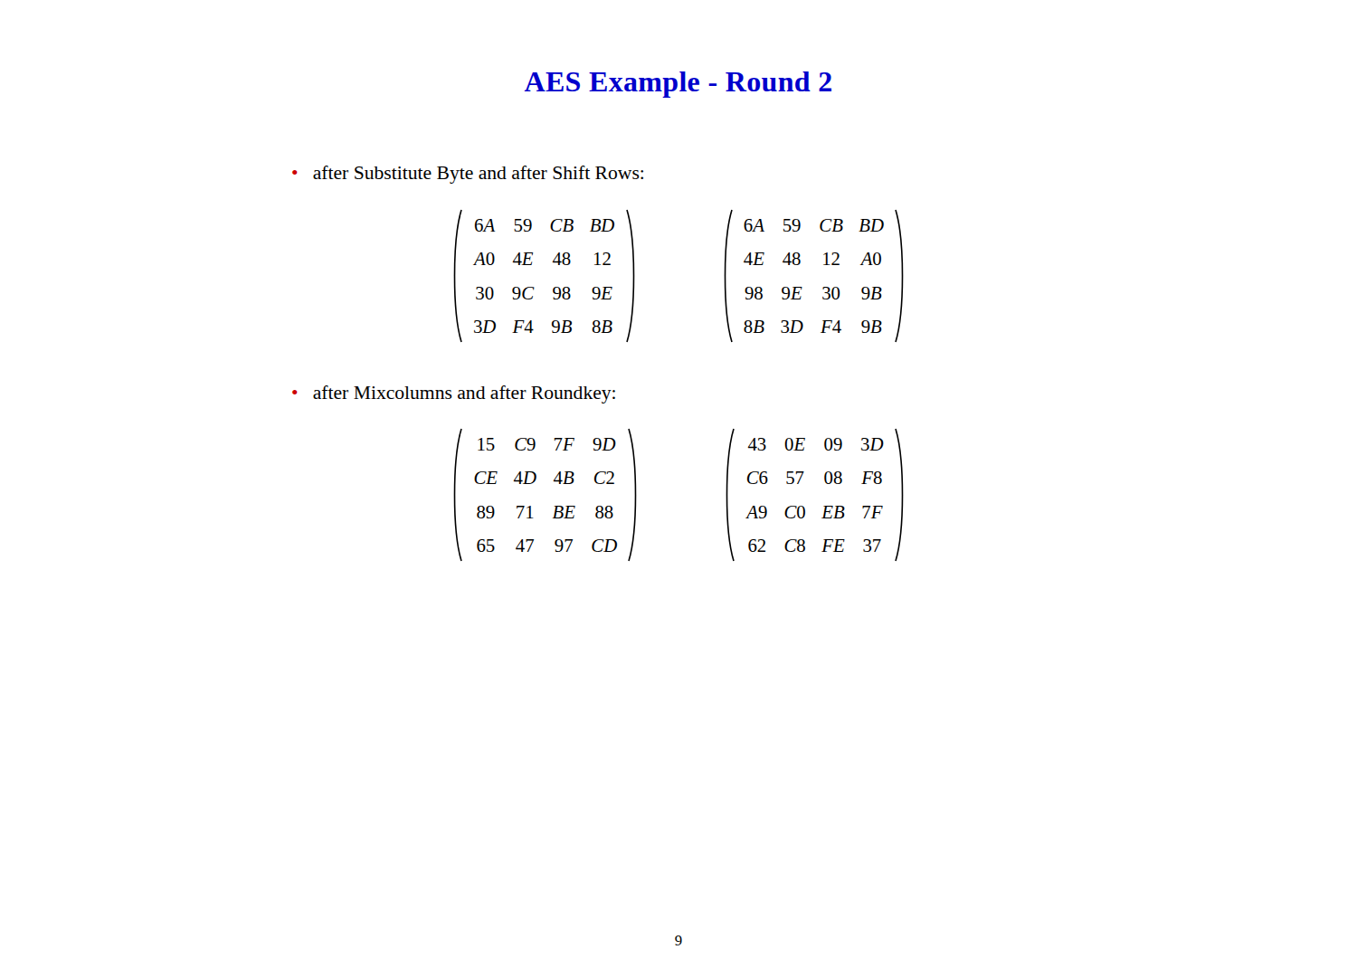AES Example - Round 2
after Substitute Byte and after Shift Rows:
| 6 A | 59 | CB | BD |
| A 0 | 4 E | 48 | 12 |
| 30 | 9 C | 98 | 9 E |
| 3 D | F 4 | 9 B | 8 B |
| 6 A | 59 | CB | BD |
| 4 E | 48 | 12 | A 0 |
| 98 | 9 E | 30 | 9 B |
| 8 B | 3 D | F 4 | 9 B |
after Mixcolumns and after Roundkey:
| 15 | C 9 | 7 F | 9 D |
| CE | 4 D | 4 B | C 2 |
| 89 | 71 | BE | 88 |
| 65 | 47 | 97 | CD |
| 43 | 0 E | 09 | 3 D |
| C 6 | 57 | 08 | F 8 |
| A 9 | C 0 | EB | 7 F |
| 62 | C 8 | FE | 37 |
9